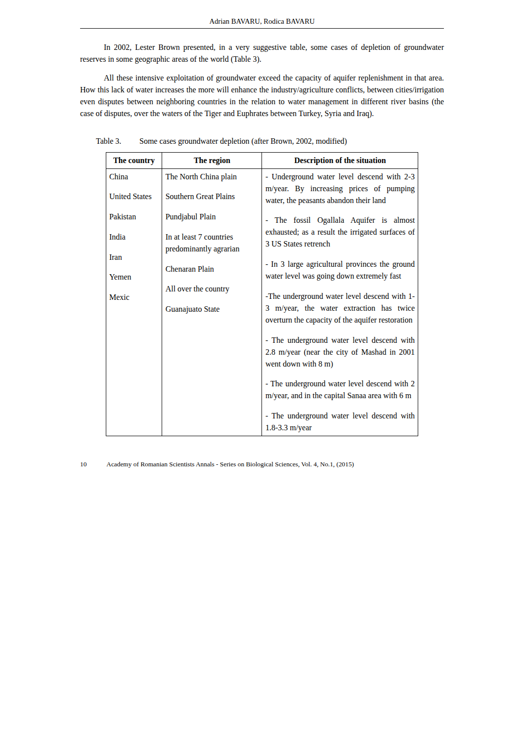Adrian BAVARU, Rodica BAVARU
In 2002, Lester Brown presented, in a very suggestive table, some cases of depletion of groundwater reserves in some geographic areas of the world (Table 3).
All these intensive exploitation of groundwater exceed the capacity of aquifer replenishment in that area. How this lack of water increases the more will enhance the industry/agriculture conflicts, between cities/irrigation even disputes between neighboring countries in the relation to water management in different river basins (the case of disputes, over the waters of the Tiger and Euphrates between Turkey, Syria and Iraq).
Table 3. Some cases groundwater depletion (after Brown, 2002, modified)
| The country | The region | Description of the situation |
| --- | --- | --- |
| China United States Pakistan India Iran Yemen Mexic | The North China plain Southern Great Plains Pundjabul Plain In at least 7 countries predominantly agrarian Chenaran Plain All over the country Guanajuato State | - Underground water level descend with 2-3 m/year. By increasing prices of pumping water, the peasants abandon their land - The fossil Ogallala Aquifer is almost exhausted; as a result the irrigated surfaces of 3 US States retrench - In 3 large agricultural provinces the ground water level was going down extremely fast -The underground water level descend with 1-3 m/year, the water extraction has twice overturn the capacity of the aquifer restoration - The underground water level descend with 2.8 m/year (near the city of Mashad in 2001 went down with 8 m) - The underground water level descend with 2 m/year, and in the capital Sanaa area with 6 m - The underground water level descend with 1.8-3.3 m/year |
10
Academy of Romanian Scientists Annals - Series on Biological Sciences, Vol. 4, No.1, (2015)